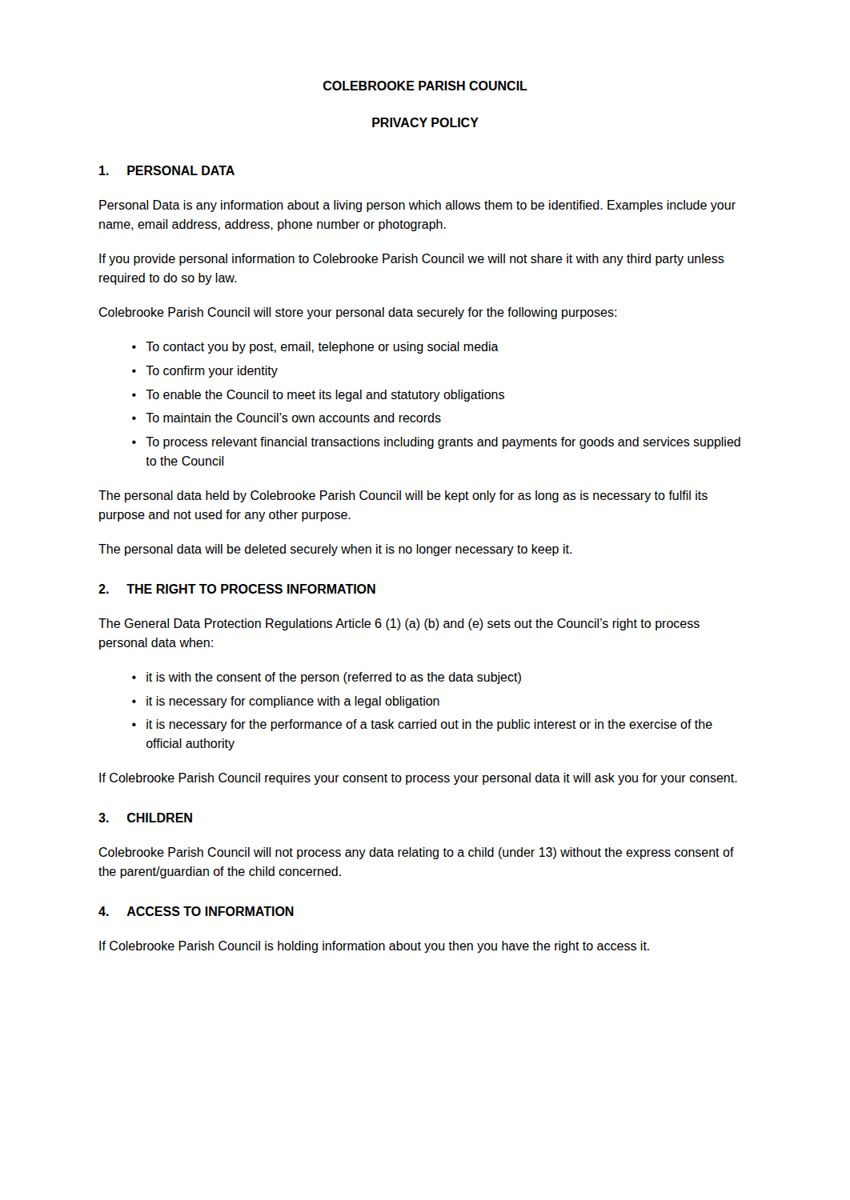Colebrooke Parish Council
Privacy Policy
Personal Data
Personal Data is any information about a living person which allows them to be identified. Examples include your name, email address, address, phone number or photograph.
If you provide personal information to Colebrooke Parish Council we will not share it with any third party unless required to do so by law.
Colebrooke Parish Council will store your personal data securely for the following purposes:
To contact you by post, email, telephone or using social media
To confirm your identity
To enable the Council to meet its legal and statutory obligations
To maintain the Council’s own accounts and records
To process relevant financial transactions including grants and payments for goods and services supplied to the Council
The personal data held by Colebrooke Parish Council will be kept only for as long as is necessary to fulfil its purpose and not used for any other purpose.
The personal data will be deleted securely when it is no longer necessary to keep it.
The Right to Process Information
The General Data Protection Regulations Article 6 (1) (a) (b) and (e) sets out the Council’s right to process personal data when:
it is with the consent of the person (referred to as the data subject)
it is necessary for compliance with a legal obligation
it is necessary for the performance of a task carried out in the public interest or in the exercise of the official authority
If Colebrooke Parish Council requires your consent to process your personal data it will ask you for your consent.
Children
Colebrooke Parish Council will not process any data relating to a child (under 13) without the express consent of the parent/guardian of the child concerned.
Access to Information
If Colebrooke Parish Council is holding information about you then you have the right to access it.